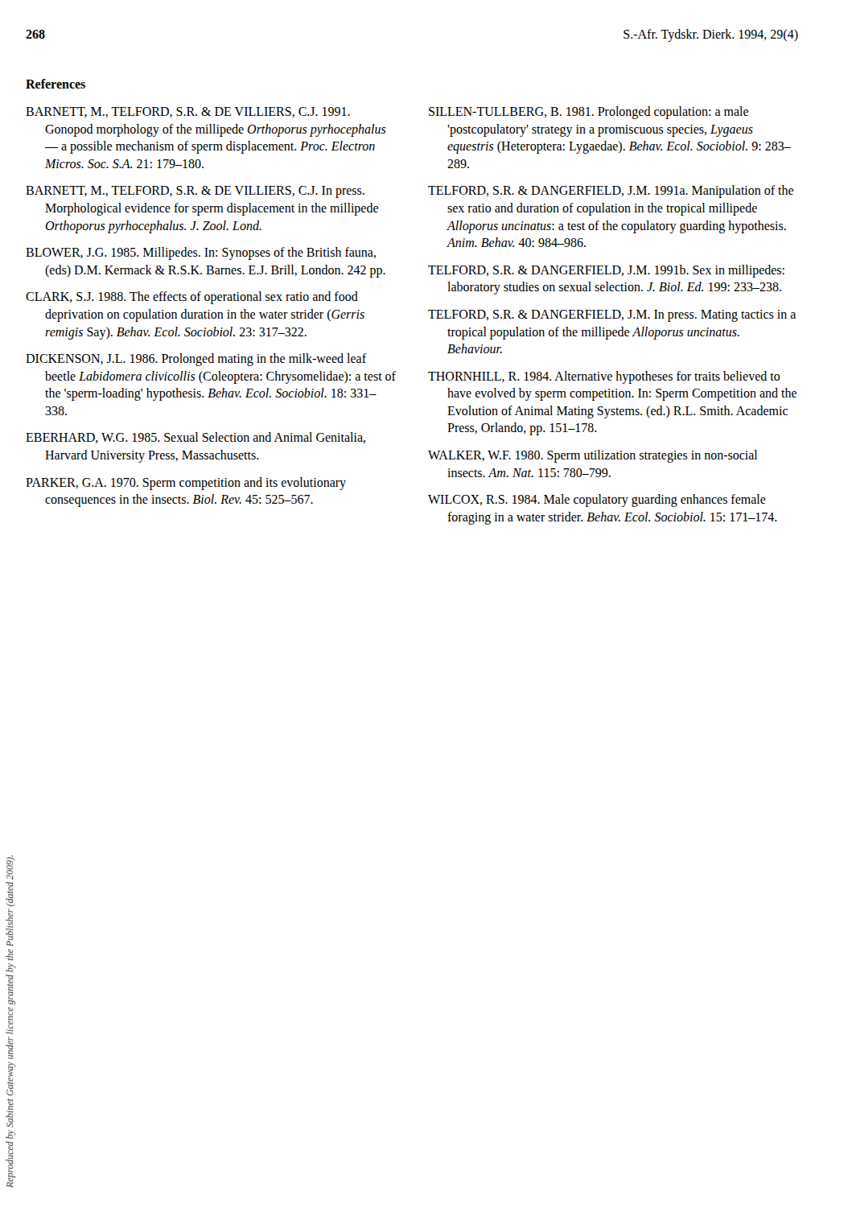268 S.-Afr. Tydskr. Dierk. 1994, 29(4)
References
BARNETT, M., TELFORD, S.R. & DE VILLIERS, C.J. 1991. Gonopod morphology of the millipede Orthoporus pyrhocephalus — a possible mechanism of sperm displacement. Proc. Electron Micros. Soc. S.A. 21: 179–180.
BARNETT, M., TELFORD, S.R. & DE VILLIERS, C.J. In press. Morphological evidence for sperm displacement in the millipede Orthoporus pyrhocephalus. J. Zool. Lond.
BLOWER, J.G. 1985. Millipedes. In: Synopses of the British fauna, (eds) D.M. Kermack & R.S.K. Barnes. E.J. Brill, London. 242 pp.
CLARK, S.J. 1988. The effects of operational sex ratio and food deprivation on copulation duration in the water strider (Gerris remigis Say). Behav. Ecol. Sociobiol. 23: 317–322.
DICKENSON, J.L. 1986. Prolonged mating in the milk-weed leaf beetle Labidomera clivicollis (Coleoptera: Chrysomelidae): a test of the 'sperm-loading' hypothesis. Behav. Ecol. Sociobiol. 18: 331–338.
EBERHARD, W.G. 1985. Sexual Selection and Animal Genitalia, Harvard University Press, Massachusetts.
PARKER, G.A. 1970. Sperm competition and its evolutionary consequences in the insects. Biol. Rev. 45: 525–567.
SILLEN-TULLBERG, B. 1981. Prolonged copulation: a male 'postcopulatory' strategy in a promiscuous species, Lygaeus equestris (Heteroptera: Lygaedae). Behav. Ecol. Sociobiol. 9: 283–289.
TELFORD, S.R. & DANGERFIELD, J.M. 1991a. Manipulation of the sex ratio and duration of copulation in the tropical millipede Alloporus uncinatus: a test of the copulatory guarding hypothesis. Anim. Behav. 40: 984–986.
TELFORD, S.R. & DANGERFIELD, J.M. 1991b. Sex in millipedes: laboratory studies on sexual selection. J. Biol. Ed. 199: 233–238.
TELFORD, S.R. & DANGERFIELD, J.M. In press. Mating tactics in a tropical population of the millipede Alloporus uncinatus. Behaviour.
THORNHILL, R. 1984. Alternative hypotheses for traits believed to have evolved by sperm competition. In: Sperm Competition and the Evolution of Animal Mating Systems. (ed.) R.L. Smith. Academic Press, Orlando, pp. 151–178.
WALKER, W.F. 1980. Sperm utilization strategies in non-social insects. Am. Nat. 115: 780–799.
WILCOX, R.S. 1984. Male copulatory guarding enhances female foraging in a water strider. Behav. Ecol. Sociobiol. 15: 171–174.
Reproduced by Sabinet Gateway under licence granted by the Publisher (dated 2009).